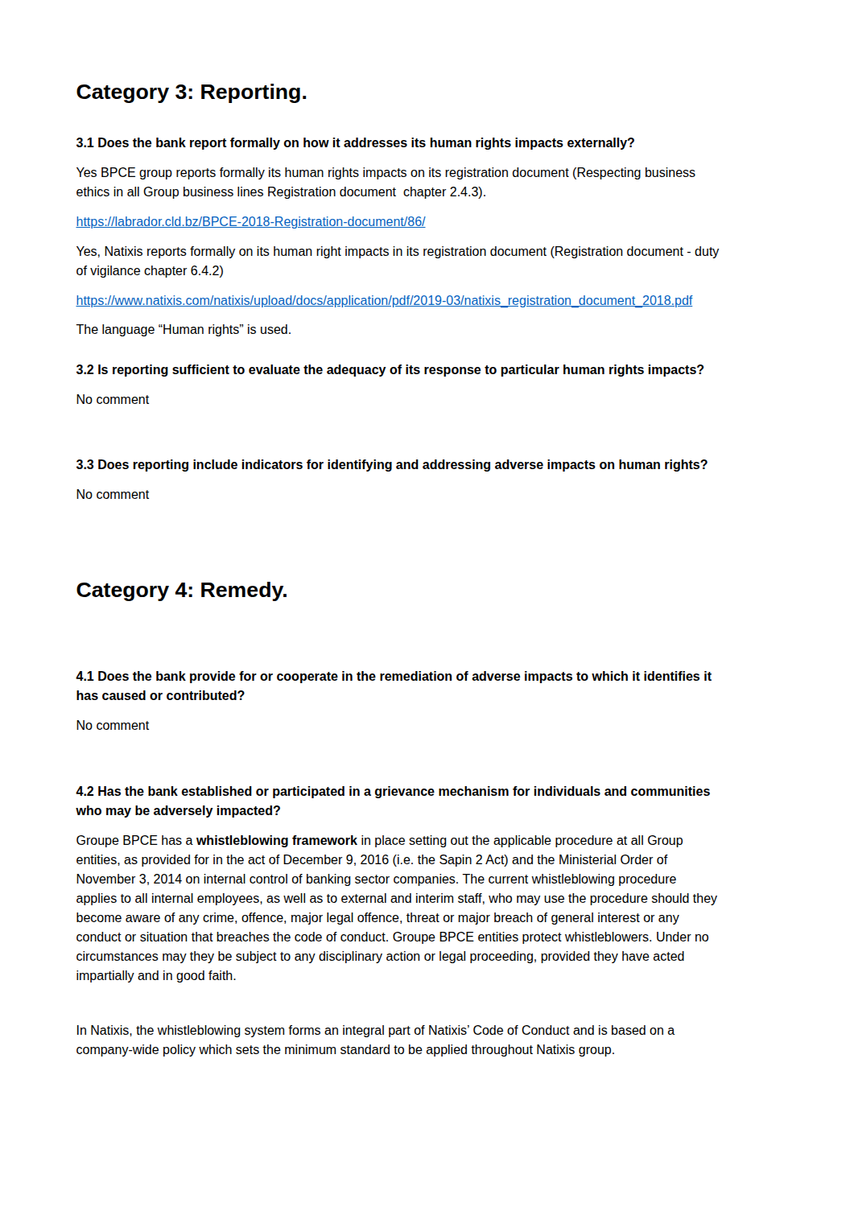Category 3: Reporting.
3.1 Does the bank report formally on how it addresses its human rights impacts externally?
Yes BPCE group reports formally its human rights impacts on its registration document (Respecting business ethics in all Group business lines Registration document chapter 2.4.3).
https://labrador.cld.bz/BPCE-2018-Registration-document/86/
Yes, Natixis reports formally on its human right impacts in its registration document (Registration document - duty of vigilance chapter 6.4.2)
https://www.natixis.com/natixis/upload/docs/application/pdf/2019-03/natixis_registration_document_2018.pdf
The language “Human rights” is used.
3.2 Is reporting sufficient to evaluate the adequacy of its response to particular human rights impacts?
No comment
3.3 Does reporting include indicators for identifying and addressing adverse impacts on human rights?
No comment
Category 4: Remedy.
4.1 Does the bank provide for or cooperate in the remediation of adverse impacts to which it identifies it has caused or contributed?
No comment
4.2 Has the bank established or participated in a grievance mechanism for individuals and communities who may be adversely impacted?
Groupe BPCE has a whistleblowing framework in place setting out the applicable procedure at all Group entities, as provided for in the act of December 9, 2016 (i.e. the Sapin 2 Act) and the Ministerial Order of November 3, 2014 on internal control of banking sector companies. The current whistleblowing procedure applies to all internal employees, as well as to external and interim staff, who may use the procedure should they become aware of any crime, offence, major legal offence, threat or major breach of general interest or any conduct or situation that breaches the code of conduct. Groupe BPCE entities protect whistleblowers. Under no circumstances may they be subject to any disciplinary action or legal proceeding, provided they have acted impartially and in good faith.
In Natixis, the whistleblowing system forms an integral part of Natixis’ Code of Conduct and is based on a company-wide policy which sets the minimum standard to be applied throughout Natixis group.